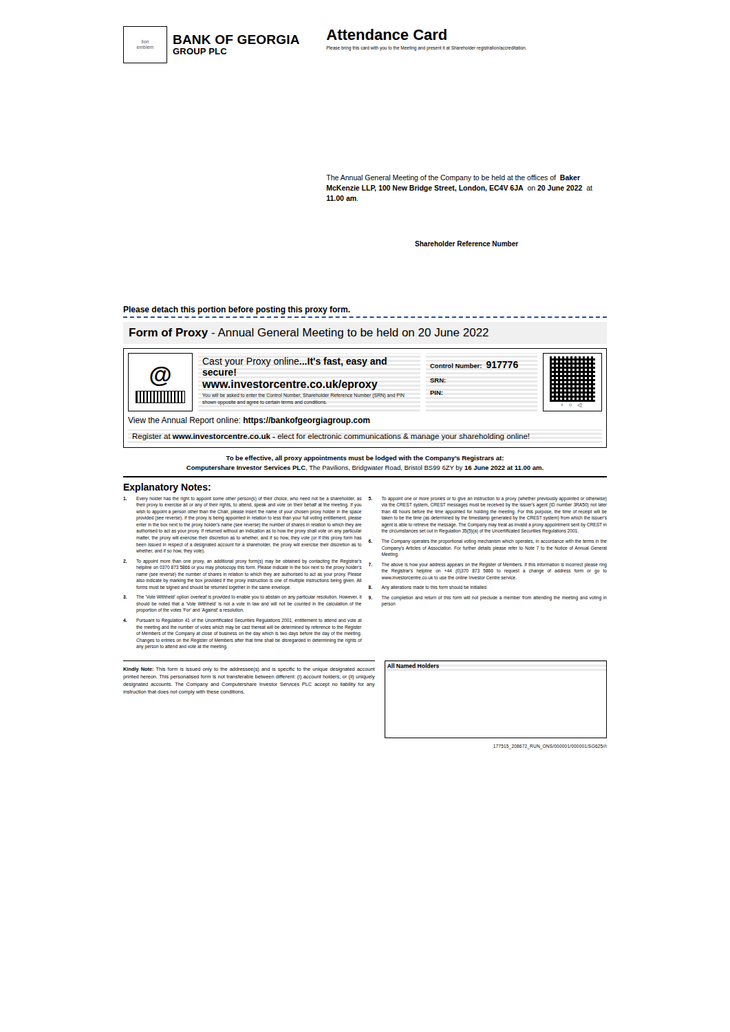lion
emblem
BANK OF GEORGIA
GROUP PLC
Attendance Card
Please bring this card with you to the Meeting and present it at Shareholder registration/accreditation.
The Annual General Meeting of the Company to be held at the offices of Baker McKenzie LLP, 100 New Bridge Street, London, EC4V 6JA on 20 June 2022 at 11.00 am.
Shareholder Reference Number
Please detach this portion before posting this proxy form.
Form of Proxy - Annual General Meeting to be held on 20 June 2022
@
Cast your Proxy online...It's fast, easy and secure!
www.investorcentre.co.uk/eproxy
You will be asked to enter the Control Number, Shareholder Reference Number (SRN) and PIN shown opposite and agree to certain terms and conditions.
Control Number: 917776
SRN:
PIN:
‹ ○ ◁
View the Annual Report online: https://bankofgeorgiagroup.com
Register at www.investorcentre.co.uk - elect for electronic communications & manage your shareholding online!
To be effective, all proxy appointments must be lodged with the Company’s Registrars at:
Computershare Investor Services PLC, The Pavilions, Bridgwater Road, Bristol BS99 6ZY by 16 June 2022 at 11.00 am.
Explanatory Notes:
1.
Every holder has the right to appoint some other person(s) of their choice, who need not be a shareholder, as their proxy to exercise all or any of their rights, to attend, speak and vote on their behalf at the meeting. If you wish to appoint a person other than the Chair, please insert the name of your chosen proxy holder in the space provided (see reverse). If the proxy is being appointed in relation to less than your full voting entitlement, please enter in the box next to the proxy holder's name (see reverse) the number of shares in relation to which they are authorised to act as your proxy. If returned without an indication as to how the proxy shall vote on any particular matter, the proxy will exercise their discretion as to whether, and if so how, they vote (or if this proxy form has been issued in respect of a designated account for a shareholder, the proxy will exercise their discretion as to whether, and if so how, they vote).
2.
To appoint more than one proxy, an additional proxy form(s) may be obtained by contacting the Registrar's helpline on 0370 873 5866 or you may photocopy this form. Please indicate in the box next to the proxy holder's name (see reverse) the number of shares in relation to which they are authorised to act as your proxy. Please also indicate by marking the box provided if the proxy instruction is one of multiple instructions being given. All forms must be signed and should be returned together in the same envelope.
3.
The 'Vote Withheld' option overleaf is provided to enable you to abstain on any particular resolution. However, it should be noted that a 'Vote Withheld' is not a vote in law and will not be counted in the calculation of the proportion of the votes 'For' and 'Against' a resolution.
4.
Pursuant to Regulation 41 of the Uncertificated Securities Regulations 2001, entitlement to attend and vote at the meeting and the number of votes which may be cast thereat will be determined by reference to the Register of Members of the Company at close of business on the day which is two days before the day of the meeting. Changes to entries on the Register of Members after that time shall be disregarded in determining the rights of any person to attend and vote at the meeting.
5.
To appoint one or more proxies or to give an instruction to a proxy (whether previously appointed or otherwise) via the CREST system, CREST messages must be received by the issuer's agent (ID number 3RA50) not later than 48 hours before the time appointed for holding the meeting. For this purpose, the time of receipt will be taken to be the time (as determined by the timestamp generated by the CREST system) from which the issuer's agent is able to retrieve the message. The Company may treat as invalid a proxy appointment sent by CREST in the circumstances set out in Regulation 35(5)(a) of the Uncertificated Securities Regulations 2001.
6.
The Company operates the proportional voting mechanism which operates, in accordance with the terms in the Company's Articles of Association. For further details please refer to Note 7 to the Notice of Annual General Meeting.
7.
The above is how your address appears on the Register of Members. If this information is incorrect please ring the Registrar's helpline on +44 (0)370 873 5866 to request a change of address form or go to www.investorcentre.co.uk to use the online Investor Centre service.
8.
Any alterations made to this form should be initialled.
9.
The completion and return of this form will not preclude a member from attending the meeting and voting in person
Kindly Note: This form is issued only to the addressee(s) and is specific to the unique designated account printed hereon. This personalised form is not transferable between different: (i) account holders; or (ii) uniquely designated accounts. The Company and Computershare Investor Services PLC accept no liability for any instruction that does not comply with these conditions.
All Named Holders
177515_208672_RUN_ONS/000001/000001/SG625//i